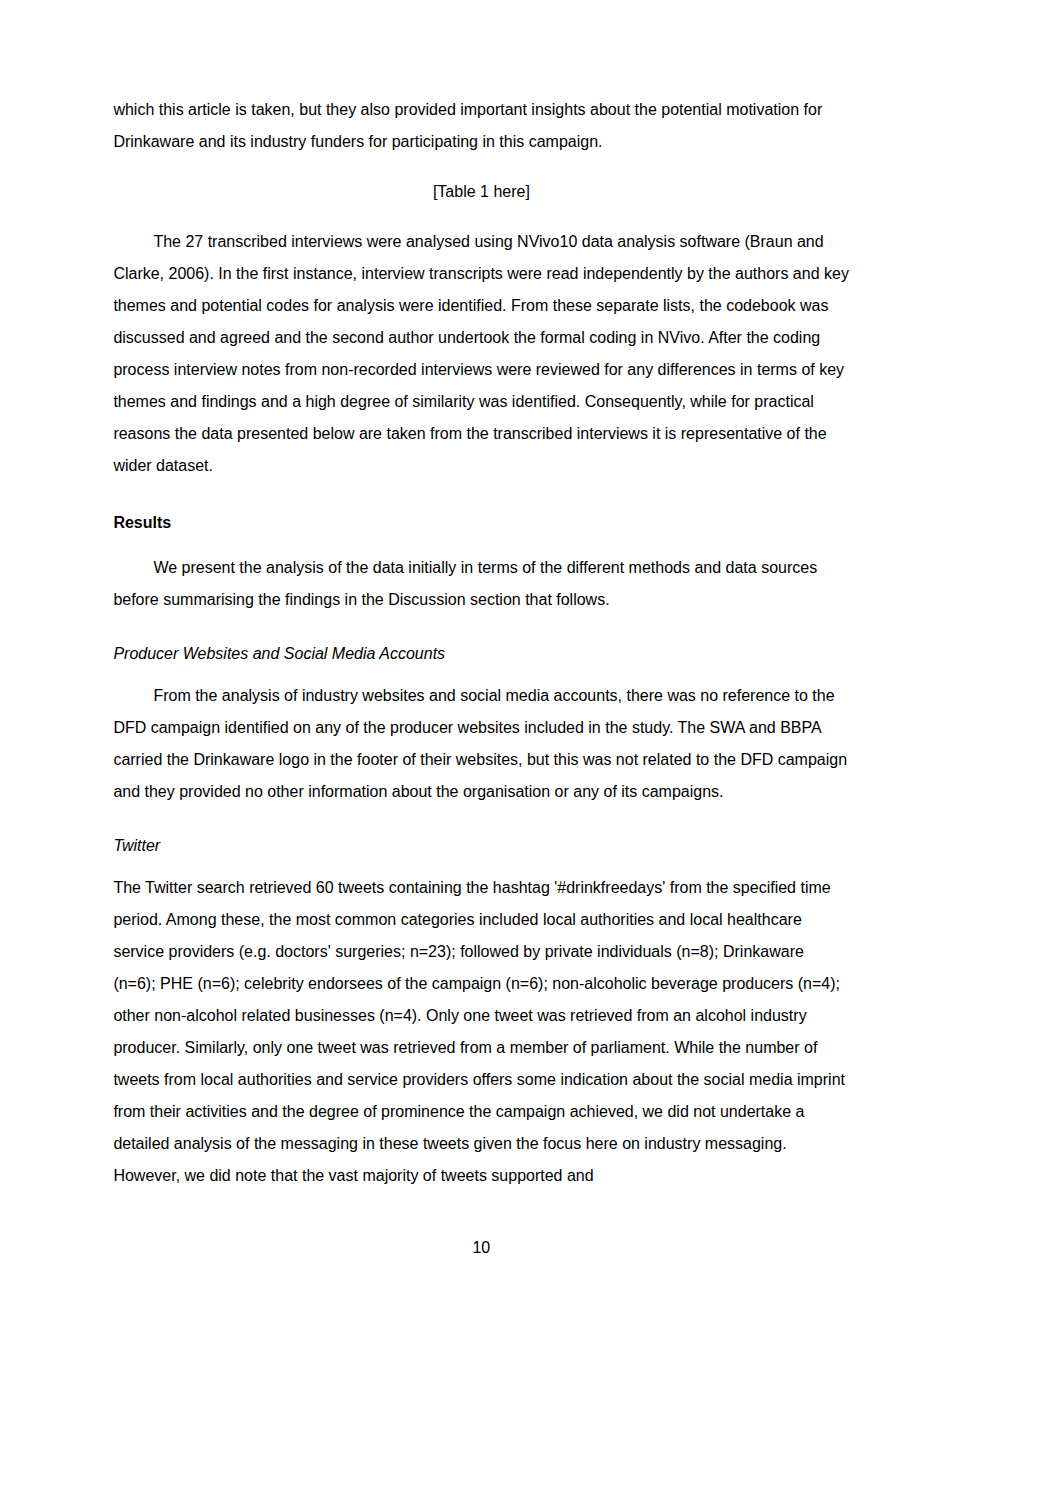which this article is taken, but they also provided important insights about the potential motivation for Drinkaware and its industry funders for participating in this campaign.
[Table 1 here]
The 27 transcribed interviews were analysed using NVivo10 data analysis software (Braun and Clarke, 2006). In the first instance, interview transcripts were read independently by the authors and key themes and potential codes for analysis were identified. From these separate lists, the codebook was discussed and agreed and the second author undertook the formal coding in NVivo. After the coding process interview notes from non-recorded interviews were reviewed for any differences in terms of key themes and findings and a high degree of similarity was identified. Consequently, while for practical reasons the data presented below are taken from the transcribed interviews it is representative of the wider dataset.
Results
We present the analysis of the data initially in terms of the different methods and data sources before summarising the findings in the Discussion section that follows.
Producer Websites and Social Media Accounts
From the analysis of industry websites and social media accounts, there was no reference to the DFD campaign identified on any of the producer websites included in the study. The SWA and BBPA carried the Drinkaware logo in the footer of their websites, but this was not related to the DFD campaign and they provided no other information about the organisation or any of its campaigns.
Twitter
The Twitter search retrieved 60 tweets containing the hashtag '#drinkfreedays' from the specified time period. Among these, the most common categories included local authorities and local healthcare service providers (e.g. doctors' surgeries; n=23); followed by private individuals (n=8); Drinkaware (n=6); PHE (n=6); celebrity endorsees of the campaign (n=6); non-alcoholic beverage producers (n=4); other non-alcohol related businesses (n=4). Only one tweet was retrieved from an alcohol industry producer. Similarly, only one tweet was retrieved from a member of parliament. While the number of tweets from local authorities and service providers offers some indication about the social media imprint from their activities and the degree of prominence the campaign achieved, we did not undertake a detailed analysis of the messaging in these tweets given the focus here on industry messaging. However, we did note that the vast majority of tweets supported and
10